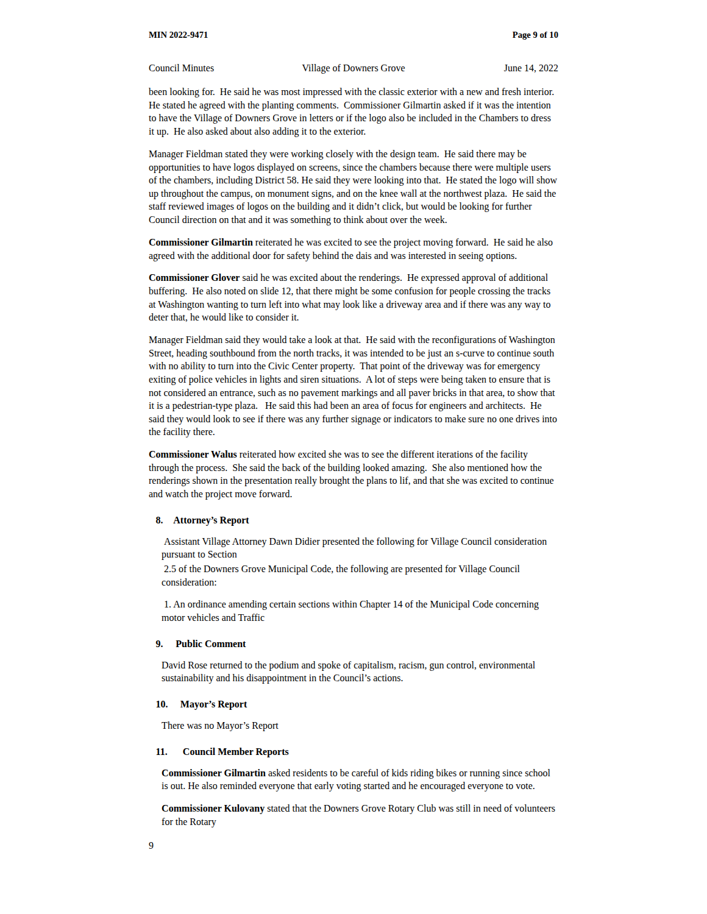MIN 2022-9471 Page 9 of 10
Council Minutes Village of Downers Grove June 14, 2022
been looking for. He said he was most impressed with the classic exterior with a new and fresh interior. He stated he agreed with the planting comments. Commissioner Gilmartin asked if it was the intention to have the Village of Downers Grove in letters or if the logo also be included in the Chambers to dress it up. He also asked about also adding it to the exterior.
Manager Fieldman stated they were working closely with the design team. He said there may be opportunities to have logos displayed on screens, since the chambers because there were multiple users of the chambers, including District 58. He said they were looking into that. He stated the logo will show up throughout the campus, on monument signs, and on the knee wall at the northwest plaza. He said the staff reviewed images of logos on the building and it didn’t click, but would be looking for further Council direction on that and it was something to think about over the week.
Commissioner Gilmartin reiterated he was excited to see the project moving forward. He said he also agreed with the additional door for safety behind the dais and was interested in seeing options.
Commissioner Glover said he was excited about the renderings. He expressed approval of additional buffering. He also noted on slide 12, that there might be some confusion for people crossing the tracks at Washington wanting to turn left into what may look like a driveway area and if there was any way to deter that, he would like to consider it.
Manager Fieldman said they would take a look at that. He said with the reconfigurations of Washington Street, heading southbound from the north tracks, it was intended to be just an s-curve to continue south with no ability to turn into the Civic Center property. That point of the driveway was for emergency exiting of police vehicles in lights and siren situations. A lot of steps were being taken to ensure that is not considered an entrance, such as no pavement markings and all paver bricks in that area, to show that it is a pedestrian-type plaza. He said this had been an area of focus for engineers and architects. He said they would look to see if there was any further signage or indicators to make sure no one drives into the facility there.
Commissioner Walus reiterated how excited she was to see the different iterations of the facility through the process. She said the back of the building looked amazing. She also mentioned how the renderings shown in the presentation really brought the plans to lif, and that she was excited to continue and watch the project move forward.
8. Attorney’s Report
Assistant Village Attorney Dawn Didier presented the following for Village Council consideration pursuant to Section
2.5 of the Downers Grove Municipal Code, the following are presented for Village Council consideration:
1. An ordinance amending certain sections within Chapter 14 of the Municipal Code concerning motor vehicles and Traffic
9. Public Comment
David Rose returned to the podium and spoke of capitalism, racism, gun control, environmental sustainability and his disappointment in the Council’s actions.
10. Mayor’s Report
There was no Mayor’s Report
11. Council Member Reports
Commissioner Gilmartin asked residents to be careful of kids riding bikes or running since school is out. He also reminded everyone that early voting started and he encouraged everyone to vote.
Commissioner Kulovany stated that the Downers Grove Rotary Club was still in need of volunteers for the Rotary
9